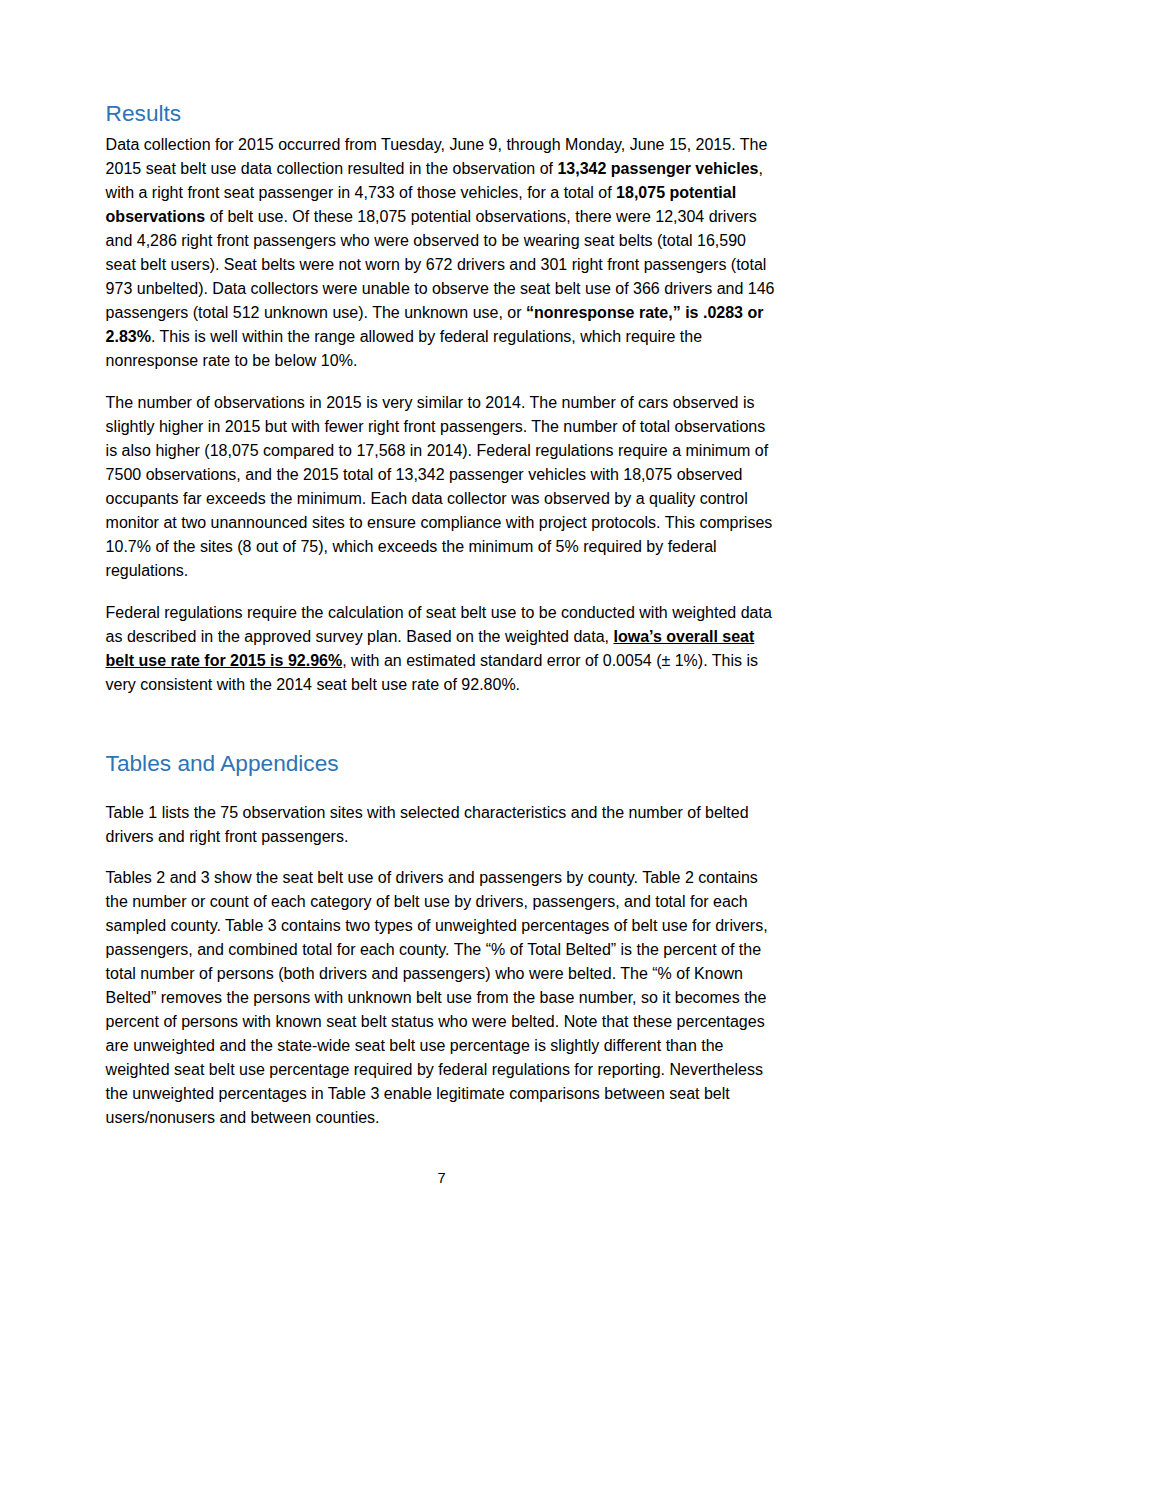Results
Data collection for 2015 occurred from Tuesday, June 9, through Monday, June 15, 2015. The 2015 seat belt use data collection resulted in the observation of 13,342 passenger vehicles, with a right front seat passenger in 4,733 of those vehicles, for a total of 18,075 potential observations of belt use. Of these 18,075 potential observations, there were 12,304 drivers and 4,286 right front passengers who were observed to be wearing seat belts (total 16,590 seat belt users). Seat belts were not worn by 672 drivers and 301 right front passengers (total 973 unbelted). Data collectors were unable to observe the seat belt use of 366 drivers and 146 passengers (total 512 unknown use). The unknown use, or “nonresponse rate,” is .0283 or 2.83%. This is well within the range allowed by federal regulations, which require the nonresponse rate to be below 10%.
The number of observations in 2015 is very similar to 2014. The number of cars observed is slightly higher in 2015 but with fewer right front passengers. The number of total observations is also higher (18,075 compared to 17,568 in 2014). Federal regulations require a minimum of 7500 observations, and the 2015 total of 13,342 passenger vehicles with 18,075 observed occupants far exceeds the minimum. Each data collector was observed by a quality control monitor at two unannounced sites to ensure compliance with project protocols. This comprises 10.7% of the sites (8 out of 75), which exceeds the minimum of 5% required by federal regulations.
Federal regulations require the calculation of seat belt use to be conducted with weighted data as described in the approved survey plan. Based on the weighted data, Iowa’s overall seat belt use rate for 2015 is 92.96%, with an estimated standard error of 0.0054 (± 1%). This is very consistent with the 2014 seat belt use rate of 92.80%.
Tables and Appendices
Table 1 lists the 75 observation sites with selected characteristics and the number of belted drivers and right front passengers.
Tables 2 and 3 show the seat belt use of drivers and passengers by county. Table 2 contains the number or count of each category of belt use by drivers, passengers, and total for each sampled county. Table 3 contains two types of unweighted percentages of belt use for drivers, passengers, and combined total for each county. The “% of Total Belted” is the percent of the total number of persons (both drivers and passengers) who were belted. The “% of Known Belted” removes the persons with unknown belt use from the base number, so it becomes the percent of persons with known seat belt status who were belted. Note that these percentages are unweighted and the state-wide seat belt use percentage is slightly different than the weighted seat belt use percentage required by federal regulations for reporting. Nevertheless the unweighted percentages in Table 3 enable legitimate comparisons between seat belt users/nonusers and between counties.
7